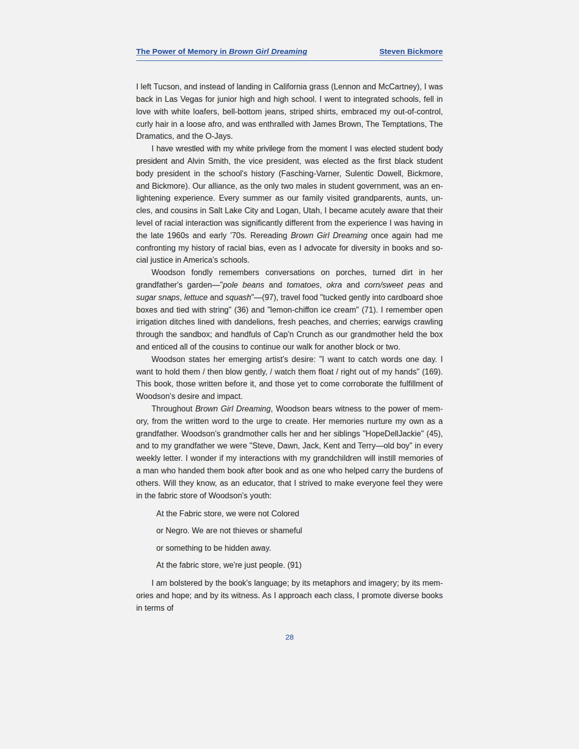The Power of Memory in Brown Girl Dreaming Steven Bickmore
I left Tucson, and instead of landing in California grass (Lennon and McCartney), I was back in Las Vegas for junior high and high school. I went to integrated schools, fell in love with white loafers, bell-bottom jeans, striped shirts, embraced my out-of-control, curly hair in a loose afro, and was enthralled with James Brown, The Temptations, The Dramatics, and the O-Jays.
I have wrestled with my white privilege from the moment I was elected student body president and Alvin Smith, the vice president, was elected as the first black student body president in the school's history (Fasching-Varner, Sulentic Dowell, Bickmore, and Bickmore). Our alliance, as the only two males in student government, was an enlightening experience. Every summer as our family visited grandparents, aunts, uncles, and cousins in Salt Lake City and Logan, Utah, I became acutely aware that their level of racial interaction was significantly different from the experience I was having in the late 1960s and early '70s. Rereading Brown Girl Dreaming once again had me confronting my history of racial bias, even as I advocate for diversity in books and social justice in America's schools.
Woodson fondly remembers conversations on porches, turned dirt in her grandfather's garden—"pole beans and tomatoes, okra and corn/sweet peas and sugar snaps, lettuce and squash"—(97), travel food "tucked gently into cardboard shoe boxes and tied with string" (36) and "lemon-chiffon ice cream" (71). I remember open irrigation ditches lined with dandelions, fresh peaches, and cherries; earwigs crawling through the sandbox; and handfuls of Cap'n Crunch as our grandmother held the box and enticed all of the cousins to continue our walk for another block or two.
Woodson states her emerging artist's desire: "I want to catch words one day. I want to hold them / then blow gently, / watch them float / right out of my hands" (169). This book, those written before it, and those yet to come corroborate the fulfillment of Woodson's desire and impact.
Throughout Brown Girl Dreaming, Woodson bears witness to the power of memory, from the written word to the urge to create. Her memories nurture my own as a grandfather. Woodson's grandmother calls her and her siblings "HopeDellJackie" (45), and to my grandfather we were "Steve, Dawn, Jack, Kent and Terry—old boy" in every weekly letter. I wonder if my interactions with my grandchildren will instill memories of a man who handed them book after book and as one who helped carry the burdens of others. Will they know, as an educator, that I strived to make everyone feel they were in the fabric store of Woodson's youth:
At the Fabric store, we were not Colored
or Negro. We are not thieves or shameful
or something to be hidden away.
At the fabric store, we're just people. (91)
I am bolstered by the book's language; by its metaphors and imagery; by its memories and hope; and by its witness. As I approach each class, I promote diverse books in terms of
28